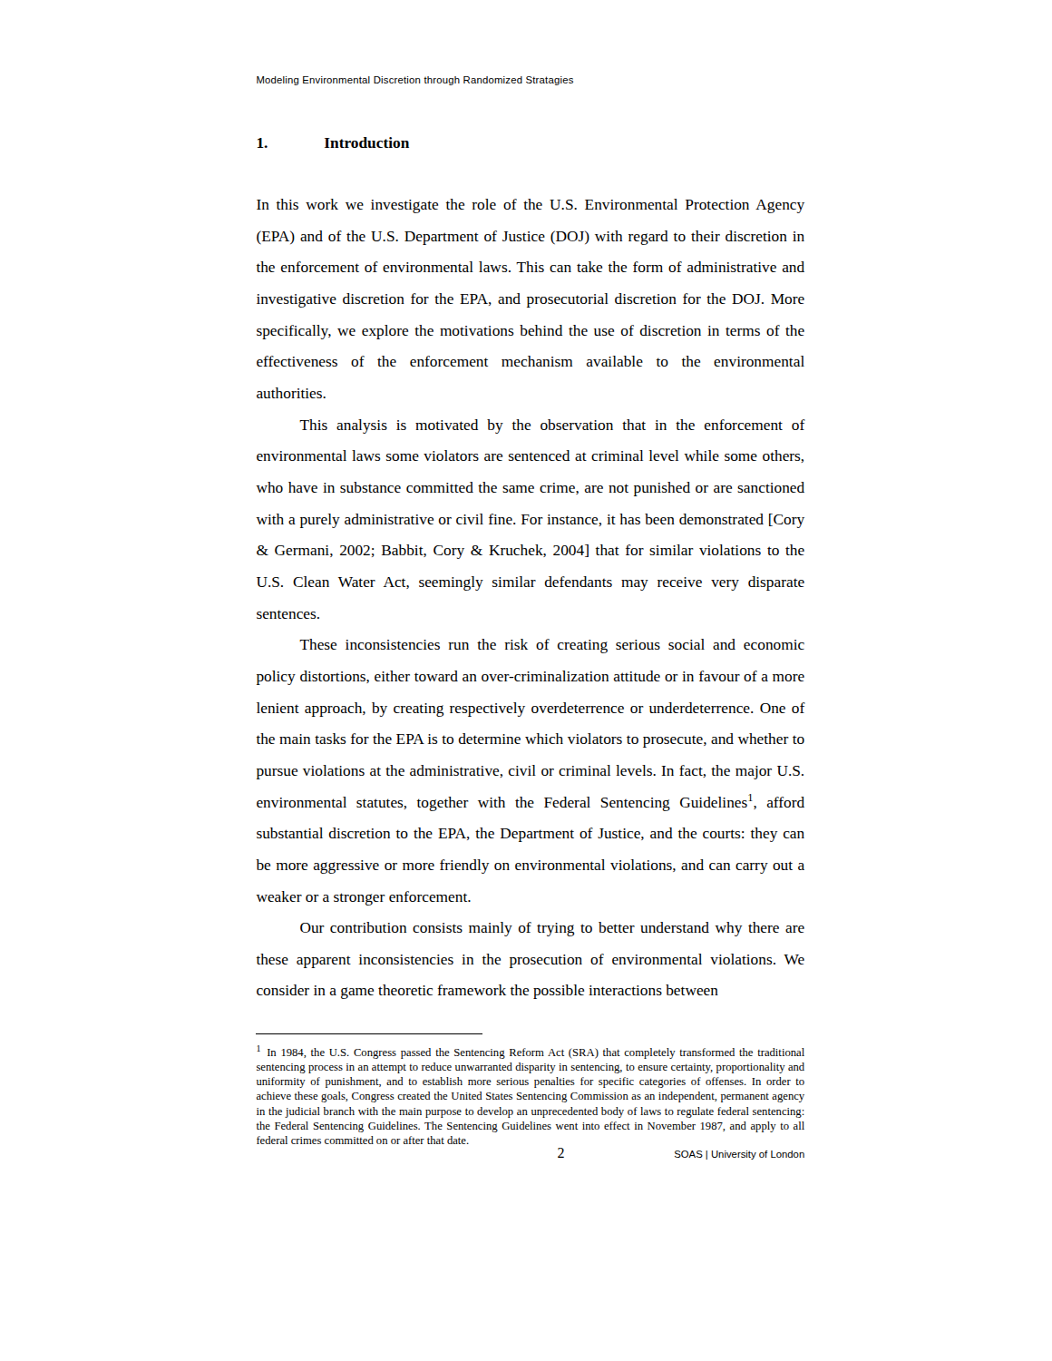Modeling Environmental Discretion through Randomized Stratagies
1. Introduction
In this work we investigate the role of the U.S. Environmental Protection Agency (EPA) and of the U.S. Department of Justice (DOJ) with regard to their discretion in the enforcement of environmental laws. This can take the form of administrative and investigative discretion for the EPA, and prosecutorial discretion for the DOJ. More specifically, we explore the motivations behind the use of discretion in terms of the effectiveness of the enforcement mechanism available to the environmental authorities.
This analysis is motivated by the observation that in the enforcement of environmental laws some violators are sentenced at criminal level while some others, who have in substance committed the same crime, are not punished or are sanctioned with a purely administrative or civil fine. For instance, it has been demonstrated [Cory & Germani, 2002; Babbit, Cory & Kruchek, 2004] that for similar violations to the U.S. Clean Water Act, seemingly similar defendants may receive very disparate sentences.
These inconsistencies run the risk of creating serious social and economic policy distortions, either toward an over-criminalization attitude or in favour of a more lenient approach, by creating respectively overdeterrence or underdeterrence. One of the main tasks for the EPA is to determine which violators to prosecute, and whether to pursue violations at the administrative, civil or criminal levels. In fact, the major U.S. environmental statutes, together with the Federal Sentencing Guidelines1, afford substantial discretion to the EPA, the Department of Justice, and the courts: they can be more aggressive or more friendly on environmental violations, and can carry out a weaker or a stronger enforcement.
Our contribution consists mainly of trying to better understand why there are these apparent inconsistencies in the prosecution of environmental violations. We consider in a game theoretic framework the possible interactions between
1 In 1984, the U.S. Congress passed the Sentencing Reform Act (SRA) that completely transformed the traditional sentencing process in an attempt to reduce unwarranted disparity in sentencing, to ensure certainty, proportionality and uniformity of punishment, and to establish more serious penalties for specific categories of offenses. In order to achieve these goals, Congress created the United States Sentencing Commission as an independent, permanent agency in the judicial branch with the main purpose to develop an unprecedented body of laws to regulate federal sentencing: the Federal Sentencing Guidelines. The Sentencing Guidelines went into effect in November 1987, and apply to all federal crimes committed on or after that date.
2
SOAS | University of London